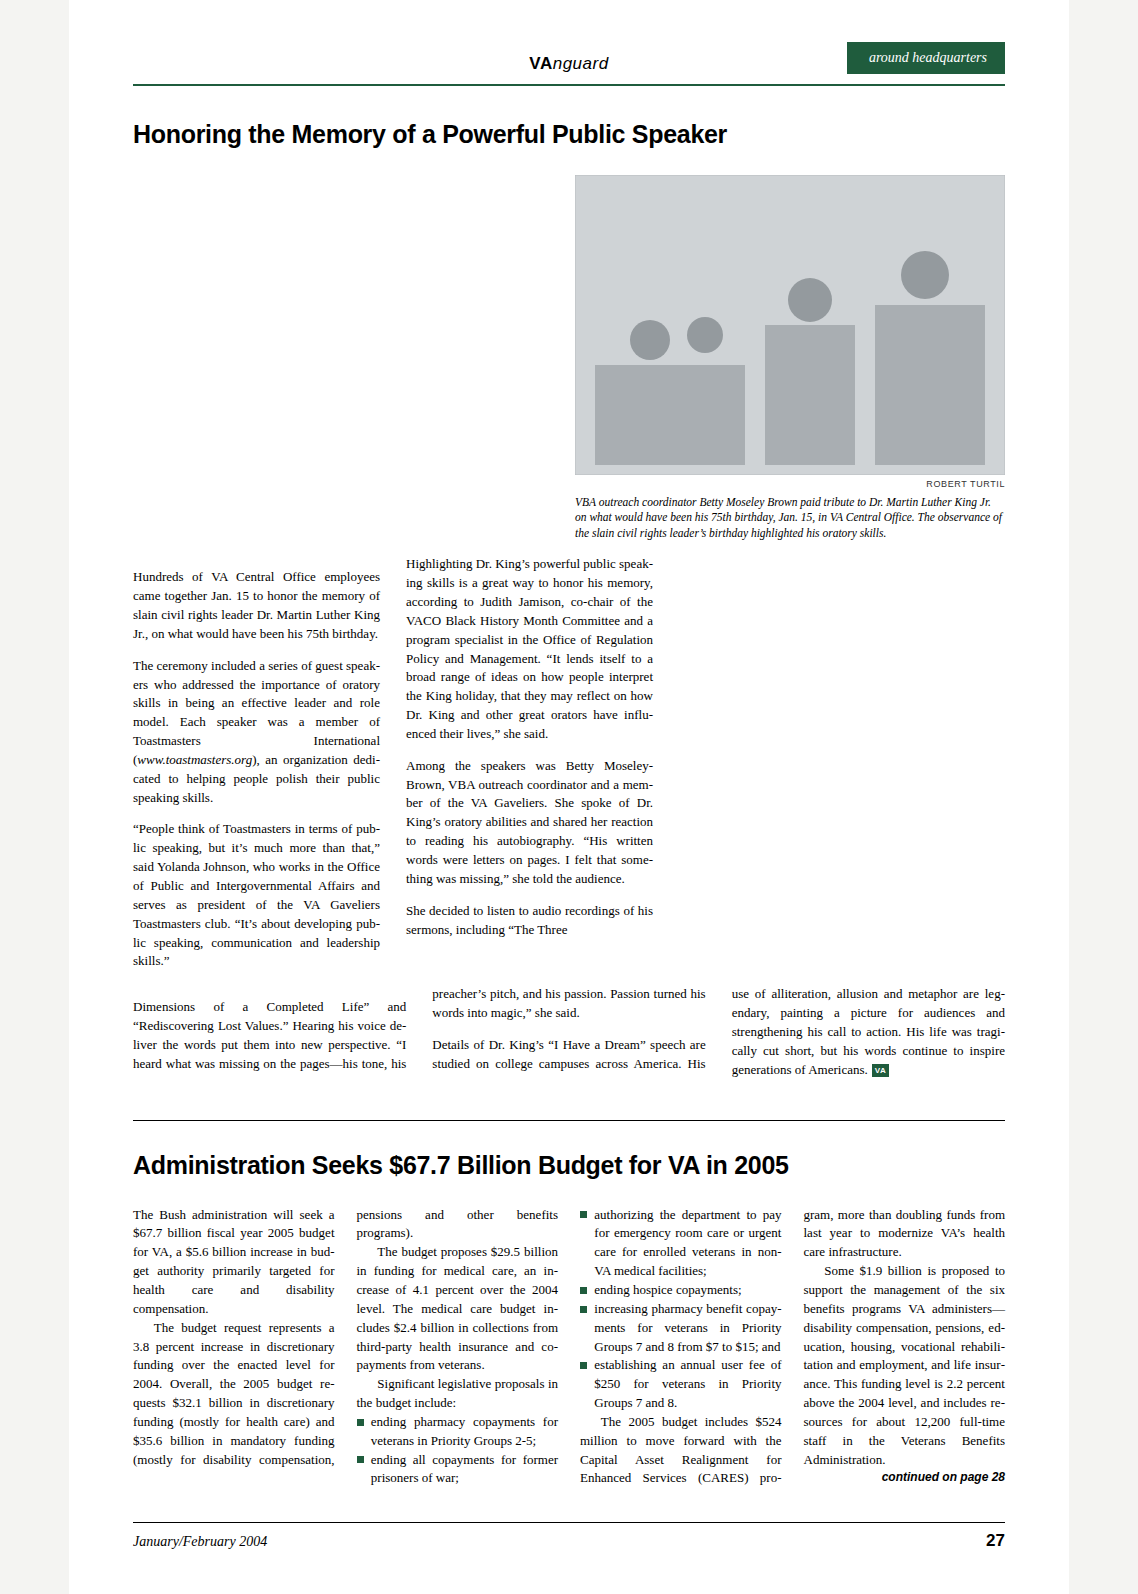VA nguard
around headquarters
Honoring the Memory of a Powerful Public Speaker
ROBERT TURTIL
VBA outreach coordinator Betty Moseley Brown paid tribute to Dr. Martin Luther King Jr. on what would have been his 75th birthday, Jan. 15, in VA Central Office. The observance of the slain civil rights leader’s birthday highlighted his oratory skills.
Hundreds of VA Central Office employees came together Jan. 15 to honor the memory of slain civil rights leader Dr. Martin Luther King Jr., on what would have been his 75th birthday.
The ceremony included a series of guest speakers who addressed the importance of oratory skills in being an effective leader and role model. Each speaker was a member of Toastmasters International (www.toastmasters.org), an organization dedicated to helping people polish their public speaking skills.
“People think of Toastmasters in terms of public speaking, but it’s much more than that,” said Yolanda Johnson, who works in the Office of Public and Intergovernmental Affairs and serves as president of the VA Gaveliers Toastmasters club. “It’s about developing public speaking, communication and leadership skills.”
Highlighting Dr. King’s powerful public speaking skills is a great way to honor his memory, according to Judith Jamison, co-chair of the VACO Black History Month Committee and a program specialist in the Office of Regulation Policy and Management. “It lends itself to a broad range of ideas on how people interpret the King holiday, that they may reflect on how Dr. King and other great orators have influenced their lives,” she said.
Among the speakers was Betty Moseley-Brown, VBA outreach coordinator and a member of the VA Gaveliers. She spoke of Dr. King’s oratory abilities and shared her reaction to reading his autobiography. “His written words were letters on pages. I felt that something was missing,” she told the audience.
She decided to listen to audio recordings of his sermons, including “The Three
Dimensions of a Completed Life” and “Rediscovering Lost Values.” Hearing his voice deliver the words put them into new perspective. “I heard what was missing on the pages—his tone, his preacher’s pitch, and his passion. Passion turned his words into magic,” she said.
Details of Dr. King’s “I Have a Dream” speech are studied on college campuses across America. His use of alliteration, allusion and metaphor are legendary, painting a picture for audiences and strengthening his call to action. His life was tragically cut short, but his words continue to inspire generations of Americans.VA
Administration Seeks $67.7 Billion Budget for VA in 2005
The Bush administration will seek a $67.7 billion fiscal year 2005 budget for VA, a $5.6 billion increase in budget authority primarily targeted for health care and disability compensation.
The budget request represents a 3.8 percent increase in discretionary funding over the enacted level for 2004. Overall, the 2005 budget requests $32.1 billion in discretionary funding (mostly for health care) and $35.6 billion in mandatory funding (mostly for disability compensation, pensions and other benefits programs).
The budget proposes $29.5 billion in funding for medical care, an increase of 4.1 percent over the 2004 level. The medical care budget includes $2.4 billion in collections from third-party health insurance and copayments from veterans.
Significant legislative proposals in the budget include:
ending pharmacy copayments for veterans in Priority Groups 2-5;
ending all copayments for former prisoners of war;
authorizing the department to pay for emergency room care or urgent care for enrolled veterans in non-VA medical facilities;
ending hospice copayments;
increasing pharmacy benefit copayments for veterans in Priority Groups 7 and 8 from $7 to $15; and
establishing an annual user fee of $250 for veterans in Priority Groups 7 and 8.
The 2005 budget includes $524 million to move forward with the Capital Asset Realignment for Enhanced Services (CARES) program, more than doubling funds from last year to modernize VA’s health care infrastructure.
Some $1.9 billion is proposed to support the management of the six benefits programs VA administers—disability compensation, pensions, education, housing, vocational rehabilitation and employment, and life insurance. This funding level is 2.2 percent above the 2004 level, and includes resources for about 12,200 full-time staff in the Veterans Benefits Administration.
continued on page 28
January/February 2004
27